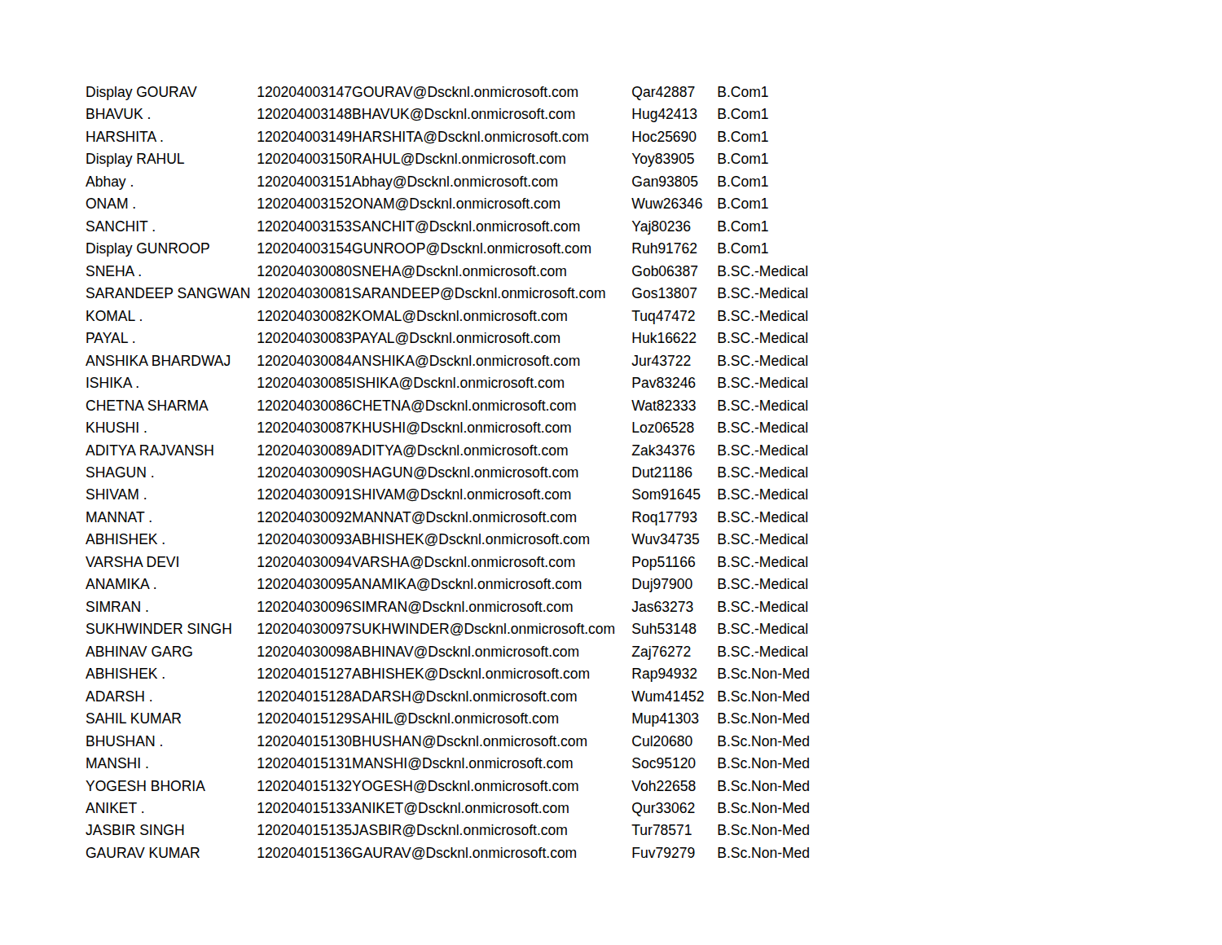| Display GOURAV | 120204003147GOURAV@Dscknl.onmicrosoft.com | Qar42887 | B.Com1 |
| BHAVUK . | 120204003148BHAVUK@Dscknl.onmicrosoft.com | Hug42413 | B.Com1 |
| HARSHITA . | 120204003149HARSHITA@Dscknl.onmicrosoft.com | Hoc25690 | B.Com1 |
| Display RAHUL | 120204003150RAHUL@Dscknl.onmicrosoft.com | Yoy83905 | B.Com1 |
| Abhay . | 120204003151Abhay@Dscknl.onmicrosoft.com | Gan93805 | B.Com1 |
| ONAM . | 120204003152ONAM@Dscknl.onmicrosoft.com | Wuw26346 | B.Com1 |
| SANCHIT . | 120204003153SANCHIT@Dscknl.onmicrosoft.com | Yaj80236 | B.Com1 |
| Display GUNROOP | 120204003154GUNROOP@Dscknl.onmicrosoft.com | Ruh91762 | B.Com1 |
| SNEHA . | 120204030080SNEHA@Dscknl.onmicrosoft.com | Gob06387 | B.SC.-Medical |
| SARANDEEP SANGWAN | 120204030081SARANDEEP@Dscknl.onmicrosoft.com | Gos13807 | B.SC.-Medical |
| KOMAL . | 120204030082KOMAL@Dscknl.onmicrosoft.com | Tuq47472 | B.SC.-Medical |
| PAYAL . | 120204030083PAYAL@Dscknl.onmicrosoft.com | Huk16622 | B.SC.-Medical |
| ANSHIKA BHARDWAJ | 120204030084ANSHIKA@Dscknl.onmicrosoft.com | Jur43722 | B.SC.-Medical |
| ISHIKA . | 120204030085ISHIKA@Dscknl.onmicrosoft.com | Pav83246 | B.SC.-Medical |
| CHETNA SHARMA | 120204030086CHETNA@Dscknl.onmicrosoft.com | Wat82333 | B.SC.-Medical |
| KHUSHI . | 120204030087KHUSHI@Dscknl.onmicrosoft.com | Loz06528 | B.SC.-Medical |
| ADITYA RAJVANSH | 120204030089ADITYA@Dscknl.onmicrosoft.com | Zak34376 | B.SC.-Medical |
| SHAGUN . | 120204030090SHAGUN@Dscknl.onmicrosoft.com | Dut21186 | B.SC.-Medical |
| SHIVAM . | 120204030091SHIVAM@Dscknl.onmicrosoft.com | Som91645 | B.SC.-Medical |
| MANNAT . | 120204030092MANNAT@Dscknl.onmicrosoft.com | Roq17793 | B.SC.-Medical |
| ABHISHEK . | 120204030093ABHISHEK@Dscknl.onmicrosoft.com | Wuv34735 | B.SC.-Medical |
| VARSHA DEVI | 120204030094VARSHA@Dscknl.onmicrosoft.com | Pop51166 | B.SC.-Medical |
| ANAMIKA . | 120204030095ANAMIKA@Dscknl.onmicrosoft.com | Duj97900 | B.SC.-Medical |
| SIMRAN . | 120204030096SIMRAN@Dscknl.onmicrosoft.com | Jas63273 | B.SC.-Medical |
| SUKHWINDER SINGH | 120204030097SUKHWINDER@Dscknl.onmicrosoft.com | Suh53148 | B.SC.-Medical |
| ABHINAV GARG | 120204030098ABHINAV@Dscknl.onmicrosoft.com | Zaj76272 | B.SC.-Medical |
| ABHISHEK . | 120204015127ABHISHEK@Dscknl.onmicrosoft.com | Rap94932 | B.Sc.Non-Med |
| ADARSH . | 120204015128ADARSH@Dscknl.onmicrosoft.com | Wum41452 | B.Sc.Non-Med |
| SAHIL KUMAR | 120204015129SAHIL@Dscknl.onmicrosoft.com | Mup41303 | B.Sc.Non-Med |
| BHUSHAN . | 120204015130BHUSHAN@Dscknl.onmicrosoft.com | Cul20680 | B.Sc.Non-Med |
| MANSHI . | 120204015131MANSHI@Dscknl.onmicrosoft.com | Soc95120 | B.Sc.Non-Med |
| YOGESH BHORIA | 120204015132YOGESH@Dscknl.onmicrosoft.com | Voh22658 | B.Sc.Non-Med |
| ANIKET . | 120204015133ANIKET@Dscknl.onmicrosoft.com | Qur33062 | B.Sc.Non-Med |
| JASBIR SINGH | 120204015135JASBIR@Dscknl.onmicrosoft.com | Tur78571 | B.Sc.Non-Med |
| GAURAV KUMAR | 120204015136GAURAV@Dscknl.onmicrosoft.com | Fuv79279 | B.Sc.Non-Med |